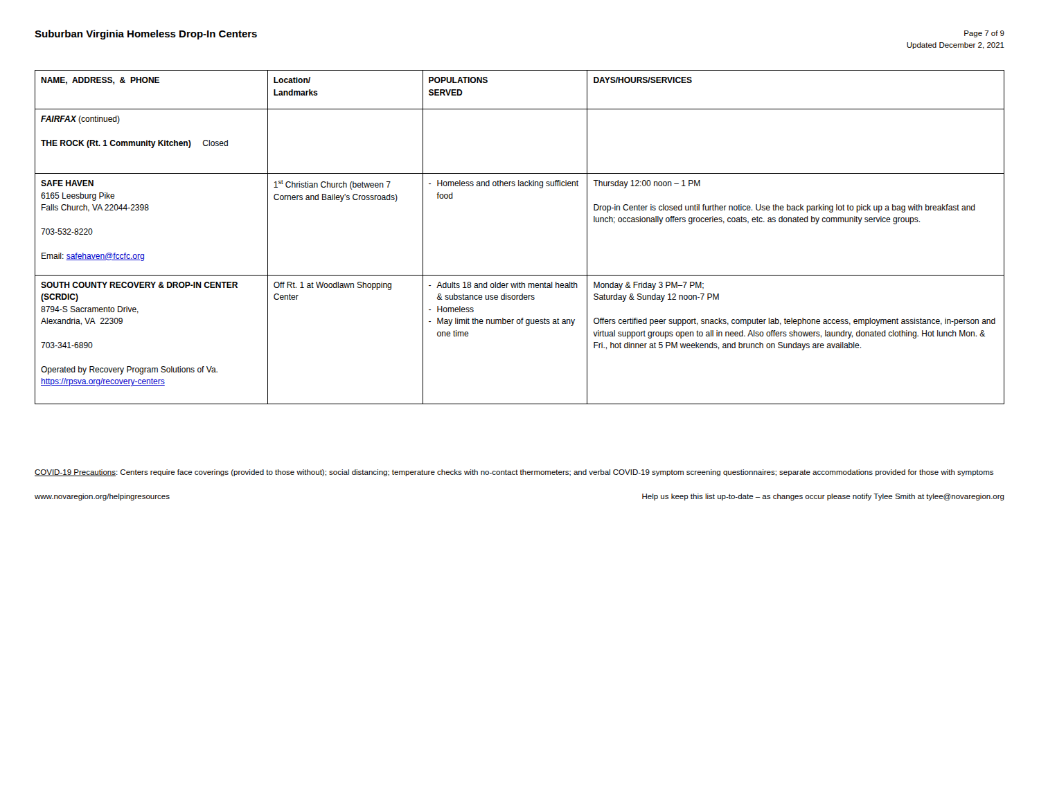Suburban Virginia Homeless Drop-In Centers
Page 7 of 9
Updated December 2, 2021
| NAME, ADDRESS, & PHONE | Location/ Landmarks | POPULATIONS SERVED | DAYS/HOURS/SERVICES |
| --- | --- | --- | --- |
| FAIRFAX (continued) THE ROCK (Rt. 1 Community Kitchen) Closed | | | |
| SAFE HAVEN 6165 Leesburg Pike Falls Church, VA 22044-2398 703-532-8220 Email: safehaven@fccfc.org | 1 st Christian Church (between 7 Corners and Bailey’s Crossroads) | Homeless and others lacking sufficient food | Thursday 12:00 noon – 1 PM Drop-in Center is closed until further notice. Use the back parking lot to pick up a bag with breakfast and lunch; occasionally offers groceries, coats, etc. as donated by community service groups. |
| SOUTH COUNTY RECOVERY & DROP-IN CENTER (SCRDIC) 8794-S Sacramento Drive, Alexandria, VA 22309 703-341-6890 Operated by Recovery Program Solutions of Va. https://rpsva.org/recovery-centers | Off Rt. 1 at Woodlawn Shopping Center | Adults 18 and older with mental health & substance use disorders Homeless May limit the number of guests at any one time | Monday & Friday 3 PM–7 PM; Saturday & Sunday 12 noon-7 PM Offers certified peer support, snacks, computer lab, telephone access, employment assistance, in-person and virtual support groups open to all in need. Also offers showers, laundry, donated clothing. Hot lunch Mon. & Fri., hot dinner at 5 PM weekends, and brunch on Sundays are available. |
COVID-19 Precautions: Centers require face coverings (provided to those without); social distancing; temperature checks with no-contact thermometers; and verbal COVID-19 symptom screening questionnaires; separate accommodations provided for those with symptoms
www.novaregion.org/helpingresources Help us keep this list up-to-date – as changes occur please notify Tylee Smith at tylee@novaregion.org